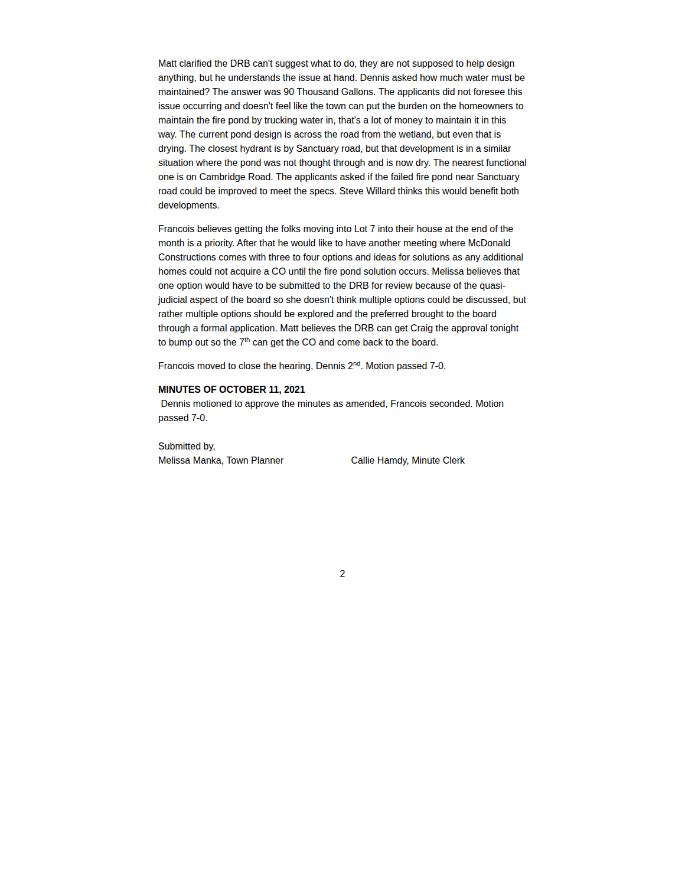Matt clarified the DRB can't suggest what to do, they are not supposed to help design anything, but he understands the issue at hand. Dennis asked how much water must be maintained? The answer was 90 Thousand Gallons. The applicants did not foresee this issue occurring and doesn't feel like the town can put the burden on the homeowners to maintain the fire pond by trucking water in, that's a lot of money to maintain it in this way. The current pond design is across the road from the wetland, but even that is drying. The closest hydrant is by Sanctuary road, but that development is in a similar situation where the pond was not thought through and is now dry. The nearest functional one is on Cambridge Road. The applicants asked if the failed fire pond near Sanctuary road could be improved to meet the specs. Steve Willard thinks this would benefit both developments.
Francois believes getting the folks moving into Lot 7 into their house at the end of the month is a priority. After that he would like to have another meeting where McDonald Constructions comes with three to four options and ideas for solutions as any additional homes could not acquire a CO until the fire pond solution occurs. Melissa believes that one option would have to be submitted to the DRB for review because of the quasi-judicial aspect of the board so she doesn't think multiple options could be discussed, but rather multiple options should be explored and the preferred brought to the board through a formal application. Matt believes the DRB can get Craig the approval tonight to bump out so the 7th can get the CO and come back to the board.
Francois moved to close the hearing, Dennis 2nd. Motion passed 7-0.
MINUTES OF OCTOBER 11, 2021
Dennis motioned to approve the minutes as amended, Francois seconded. Motion passed 7-0.
Submitted by,
Melissa Manka, Town Planner Callie Hamdy, Minute Clerk
2